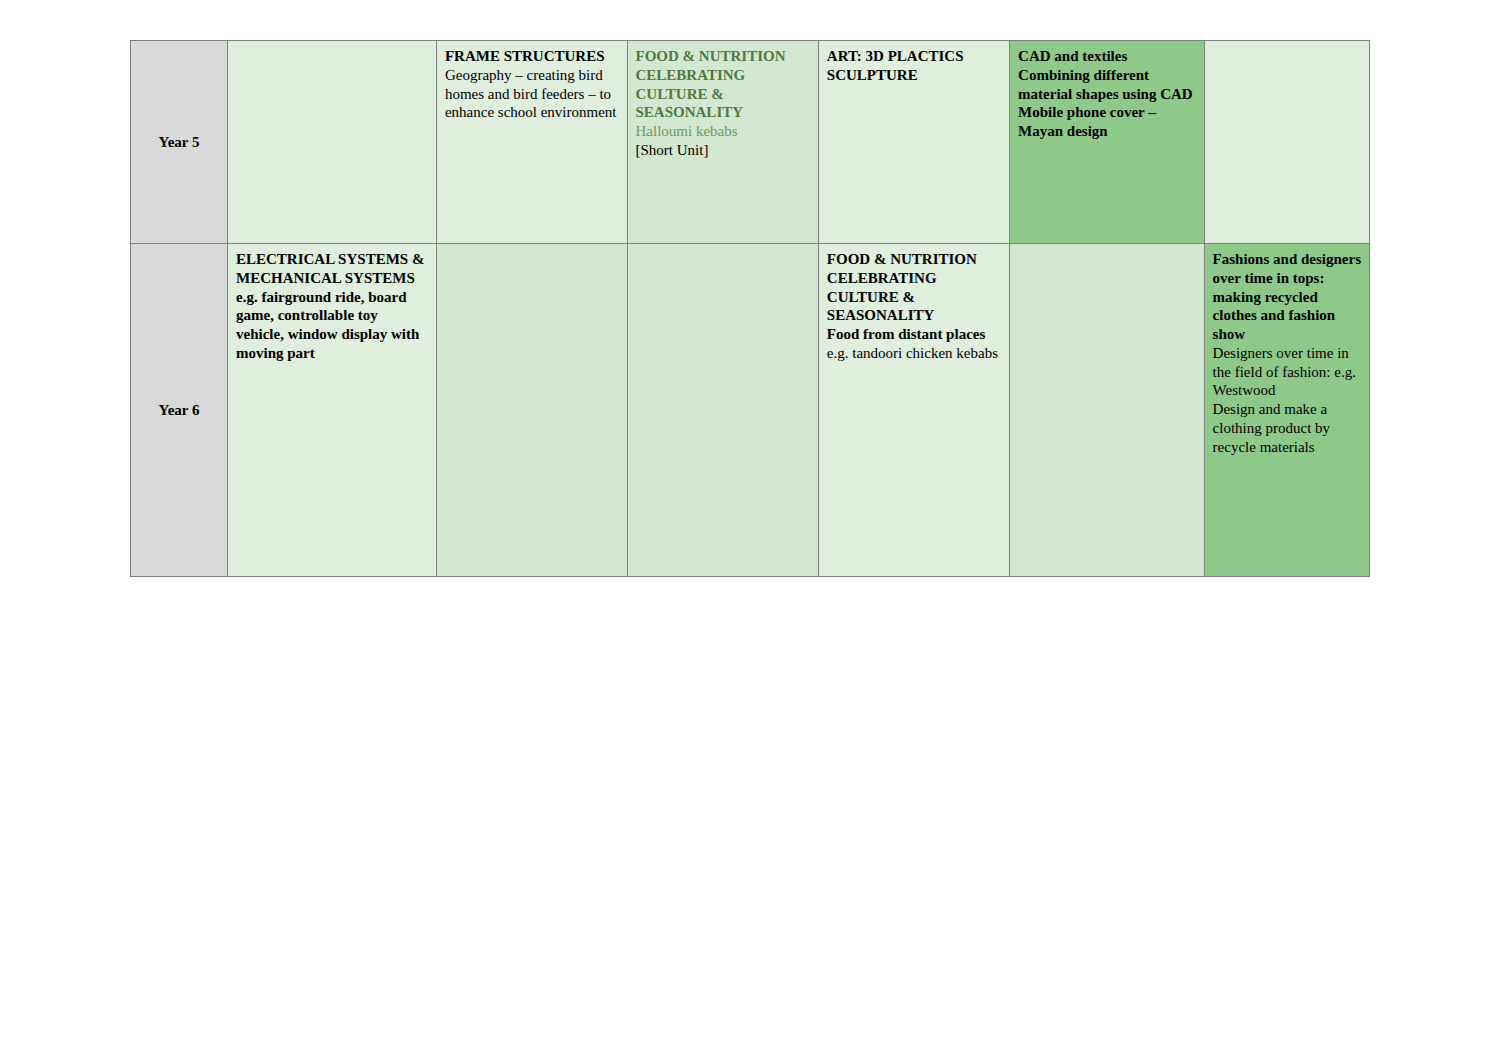| Year 5 | | FRAME STRUCTURES Geography – creating bird homes and bird feeders – to enhance school environment | FOOD & NUTRITION CELEBRATING CULTURE & SEASONALITY Halloumi kebabs [Short Unit] | ART: 3D PLACTICS SCULPTURE | CAD and textiles Combining different material shapes using CAD Mobile phone cover – Mayan design | |
| Year 6 | ELECTRICAL SYSTEMS & MECHANICAL SYSTEMS e.g. fairground ride, board game, controllable toy vehicle, window display with moving part | | | FOOD & NUTRITION CELEBRATING CULTURE & SEASONALITY Food from distant places e.g. tandoori chicken kebabs | | Fashions and designers over time in tops: making recycled clothes and fashion show Designers over time in the field of fashion: e.g. Westwood Design and make a clothing product by recycle materials |